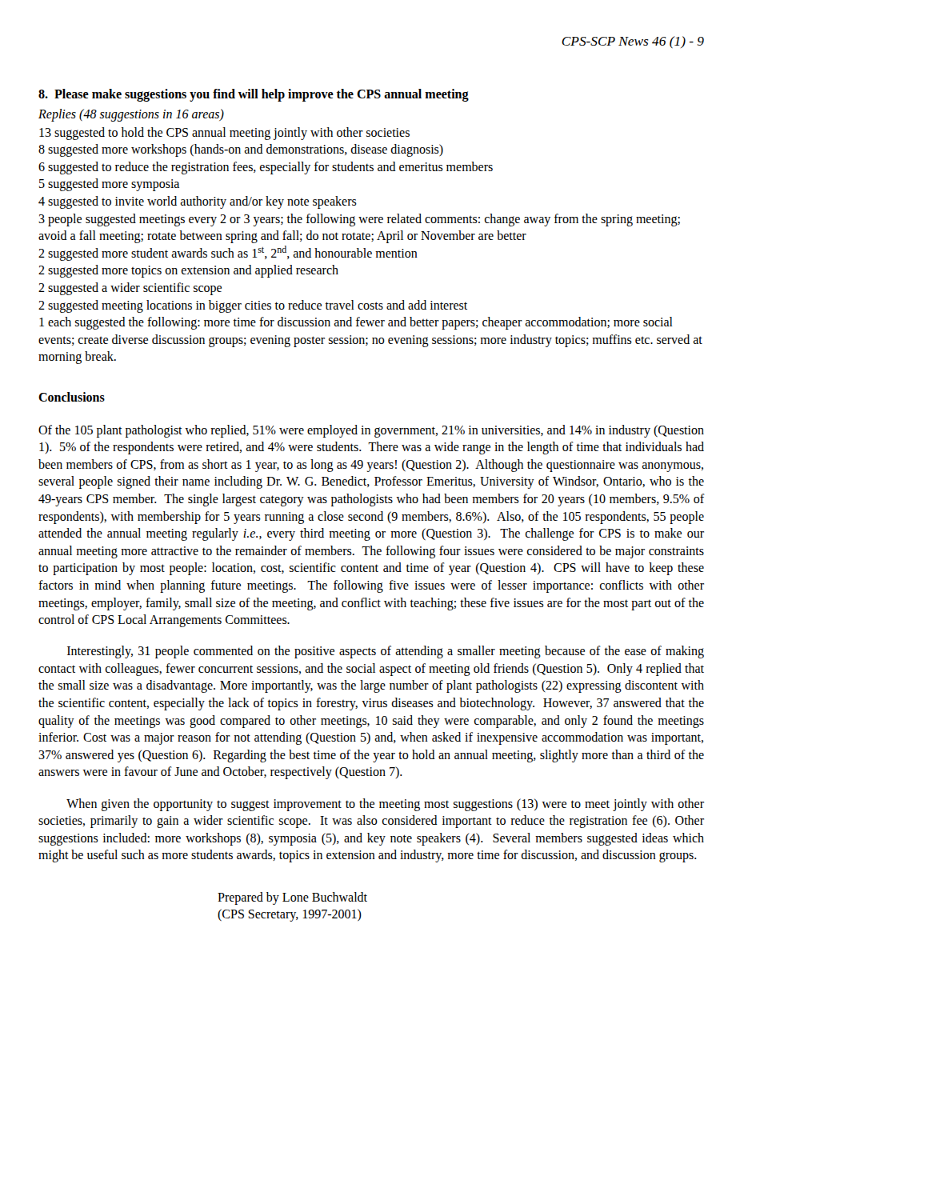CPS-SCP News 46 (1) - 9
8. Please make suggestions you find will help improve the CPS annual meeting
Replies (48 suggestions in 16 areas)
13 suggested to hold the CPS annual meeting jointly with other societies
8 suggested more workshops (hands-on and demonstrations, disease diagnosis)
6 suggested to reduce the registration fees, especially for students and emeritus members
5 suggested more symposia
4 suggested to invite world authority and/or key note speakers
3 people suggested meetings every 2 or 3 years; the following were related comments: change away from the spring meeting; avoid a fall meeting; rotate between spring and fall; do not rotate; April or November are better
2 suggested more student awards such as 1st, 2nd, and honourable mention
2 suggested more topics on extension and applied research
2 suggested a wider scientific scope
2 suggested meeting locations in bigger cities to reduce travel costs and add interest
1 each suggested the following: more time for discussion and fewer and better papers; cheaper accommodation; more social events; create diverse discussion groups; evening poster session; no evening sessions; more industry topics; muffins etc. served at morning break.
Conclusions
Of the 105 plant pathologist who replied, 51% were employed in government, 21% in universities, and 14% in industry (Question 1). 5% of the respondents were retired, and 4% were students. There was a wide range in the length of time that individuals had been members of CPS, from as short as 1 year, to as long as 49 years! (Question 2). Although the questionnaire was anonymous, several people signed their name including Dr. W. G. Benedict, Professor Emeritus, University of Windsor, Ontario, who is the 49-years CPS member. The single largest category was pathologists who had been members for 20 years (10 members, 9.5% of respondents), with membership for 5 years running a close second (9 members, 8.6%). Also, of the 105 respondents, 55 people attended the annual meeting regularly i.e., every third meeting or more (Question 3). The challenge for CPS is to make our annual meeting more attractive to the remainder of members. The following four issues were considered to be major constraints to participation by most people: location, cost, scientific content and time of year (Question 4). CPS will have to keep these factors in mind when planning future meetings. The following five issues were of lesser importance: conflicts with other meetings, employer, family, small size of the meeting, and conflict with teaching; these five issues are for the most part out of the control of CPS Local Arrangements Committees.
Interestingly, 31 people commented on the positive aspects of attending a smaller meeting because of the ease of making contact with colleagues, fewer concurrent sessions, and the social aspect of meeting old friends (Question 5). Only 4 replied that the small size was a disadvantage. More importantly, was the large number of plant pathologists (22) expressing discontent with the scientific content, especially the lack of topics in forestry, virus diseases and biotechnology. However, 37 answered that the quality of the meetings was good compared to other meetings, 10 said they were comparable, and only 2 found the meetings inferior. Cost was a major reason for not attending (Question 5) and, when asked if inexpensive accommodation was important, 37% answered yes (Question 6). Regarding the best time of the year to hold an annual meeting, slightly more than a third of the answers were in favour of June and October, respectively (Question 7).
When given the opportunity to suggest improvement to the meeting most suggestions (13) were to meet jointly with other societies, primarily to gain a wider scientific scope. It was also considered important to reduce the registration fee (6). Other suggestions included: more workshops (8), symposia (5), and key note speakers (4). Several members suggested ideas which might be useful such as more students awards, topics in extension and industry, more time for discussion, and discussion groups.
Prepared by Lone Buchwaldt
(CPS Secretary, 1997-2001)